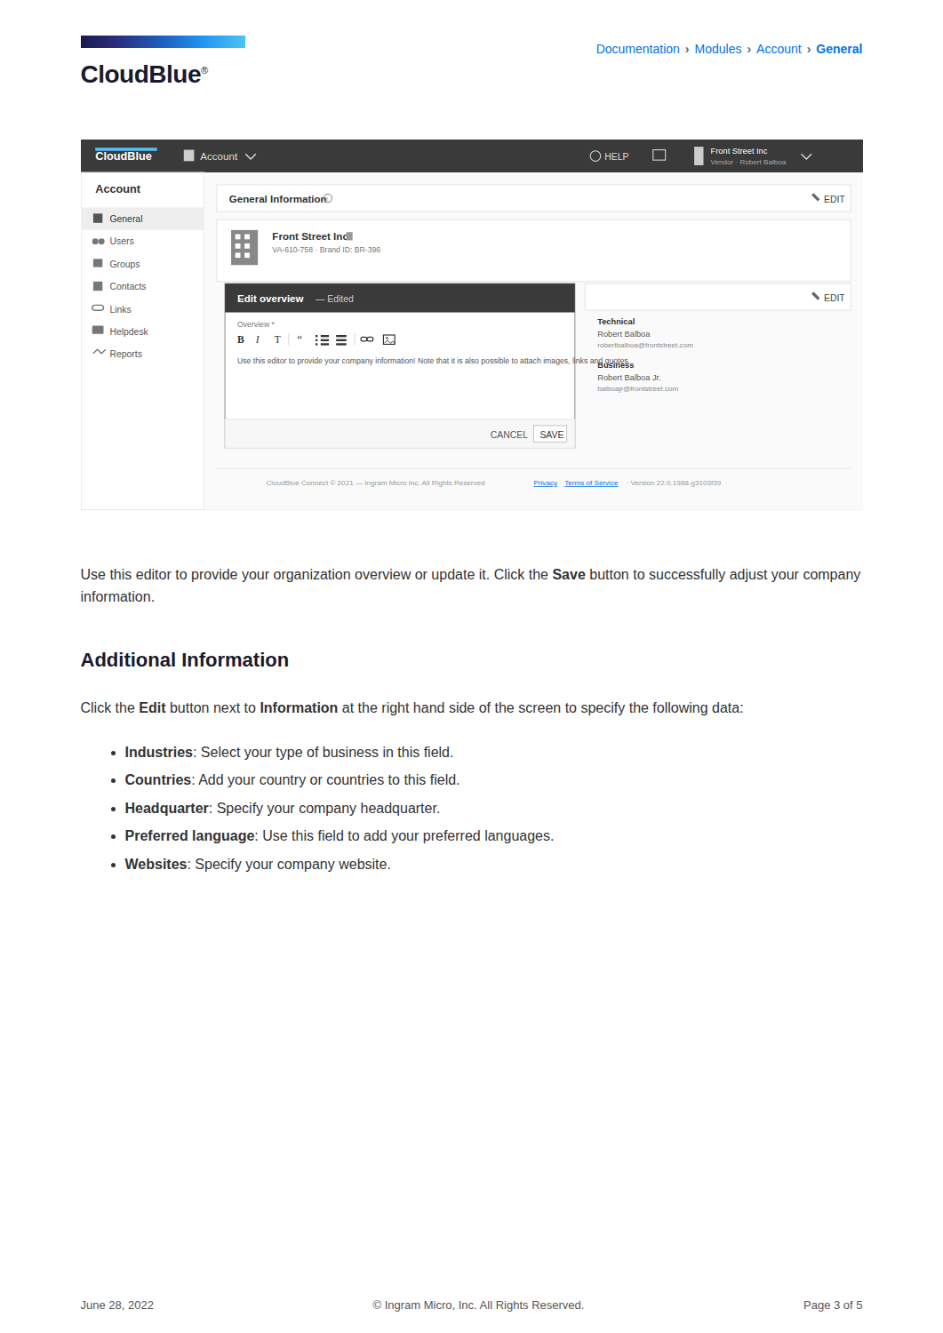CloudBlue®
Documentation›Modules›Account›General
CloudBlue Account HELP Front Street Inc Vendor · Robert Balboa Account General Users Groups Contacts Links Helpdesk Reports General Information i EDIT Front Street Inc VA-610-758 · Brand ID: BR-396 Edit overview — Edited Overview * B I T “ Use this editor to provide your company information! Note that it is also possible to attach images, links and quotes. CANCEL SAVE EDIT Technical Robert Balboa robertbalboa@frontstreet.com Business Robert Balboa Jr. balboajr@frontstreet.com CloudBlue Connect © 2021 — Ingram Micro Inc. All Rights Reserved Privacy Terms of Service · Version 22.0.1988-g3103f39
Use this editor to provide your organization overview or update it. Click the Save button to successfully adjust your company information.
Additional Information
Click the Edit button next to Information at the right hand side of the screen to specify the following data:
Industries: Select your type of business in this field.
Countries: Add your country or countries to this field.
Headquarter: Specify your company headquarter.
Preferred language: Use this field to add your preferred languages.
Websites: Specify your company website.
June 28, 2022
© Ingram Micro, Inc. All Rights Reserved.
Page 3 of 5